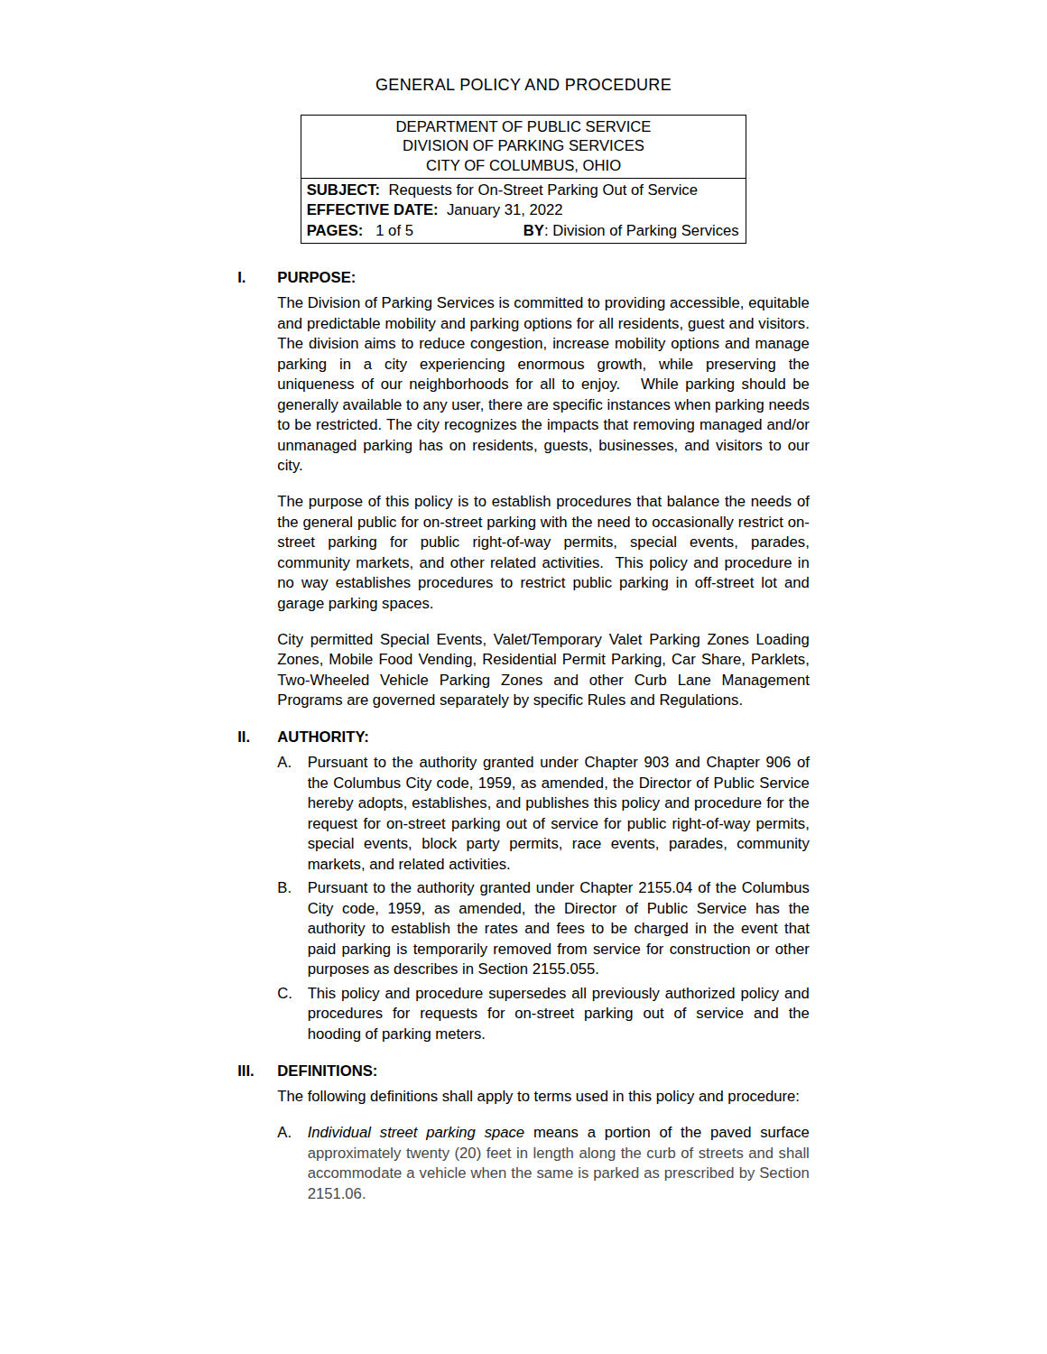GENERAL POLICY AND PROCEDURE
| DEPARTMENT OF PUBLIC SERVICE DIVISION OF PARKING SERVICES CITY OF COLUMBUS, OHIO |
| SUBJECT: Requests for On-Street Parking Out of Service EFFECTIVE DATE: January 31, 2022 PAGES: 1 of 5 BY : Division of Parking Services |
I. PURPOSE:
The Division of Parking Services is committed to providing accessible, equitable and predictable mobility and parking options for all residents, guest and visitors. The division aims to reduce congestion, increase mobility options and manage parking in a city experiencing enormous growth, while preserving the uniqueness of our neighborhoods for all to enjoy. While parking should be generally available to any user, there are specific instances when parking needs to be restricted. The city recognizes the impacts that removing managed and/or unmanaged parking has on residents, guests, businesses, and visitors to our city.
The purpose of this policy is to establish procedures that balance the needs of the general public for on-street parking with the need to occasionally restrict on-street parking for public right-of-way permits, special events, parades, community markets, and other related activities. This policy and procedure in no way establishes procedures to restrict public parking in off-street lot and garage parking spaces.
City permitted Special Events, Valet/Temporary Valet Parking Zones Loading Zones, Mobile Food Vending, Residential Permit Parking, Car Share, Parklets, Two-Wheeled Vehicle Parking Zones and other Curb Lane Management Programs are governed separately by specific Rules and Regulations.
II. AUTHORITY:
A. Pursuant to the authority granted under Chapter 903 and Chapter 906 of the Columbus City code, 1959, as amended, the Director of Public Service hereby adopts, establishes, and publishes this policy and procedure for the request for on-street parking out of service for public right-of-way permits, special events, block party permits, race events, parades, community markets, and related activities.
B. Pursuant to the authority granted under Chapter 2155.04 of the Columbus City code, 1959, as amended, the Director of Public Service has the authority to establish the rates and fees to be charged in the event that paid parking is temporarily removed from service for construction or other purposes as describes in Section 2155.055.
C. This policy and procedure supersedes all previously authorized policy and procedures for requests for on-street parking out of service and the hooding of parking meters.
III. DEFINITIONS:
The following definitions shall apply to terms used in this policy and procedure:
A. Individual street parking space means a portion of the paved surface approximately twenty (20) feet in length along the curb of streets and shall accommodate a vehicle when the same is parked as prescribed by Section 2151.06.